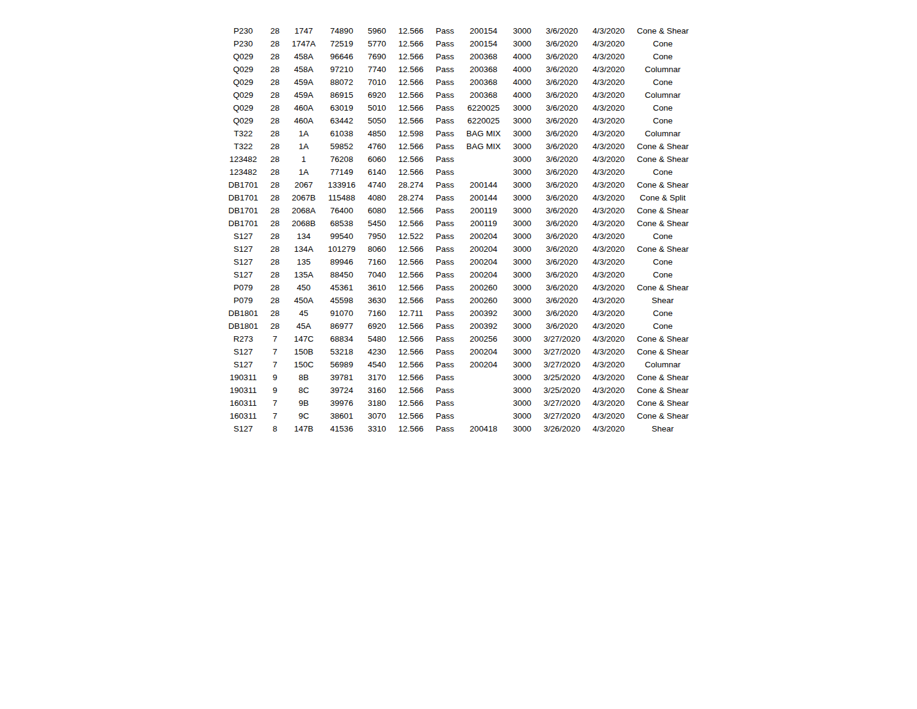| P230 | 28 | 1747 | 74890 | 5960 | 12.566 | Pass | 200154 | 3000 | 3/6/2020 | 4/3/2020 | Cone & Shear |
| P230 | 28 | 1747A | 72519 | 5770 | 12.566 | Pass | 200154 | 3000 | 3/6/2020 | 4/3/2020 | Cone |
| Q029 | 28 | 458A | 96646 | 7690 | 12.566 | Pass | 200368 | 4000 | 3/6/2020 | 4/3/2020 | Cone |
| Q029 | 28 | 458A | 97210 | 7740 | 12.566 | Pass | 200368 | 4000 | 3/6/2020 | 4/3/2020 | Columnar |
| Q029 | 28 | 459A | 88072 | 7010 | 12.566 | Pass | 200368 | 4000 | 3/6/2020 | 4/3/2020 | Cone |
| Q029 | 28 | 459A | 86915 | 6920 | 12.566 | Pass | 200368 | 4000 | 3/6/2020 | 4/3/2020 | Columnar |
| Q029 | 28 | 460A | 63019 | 5010 | 12.566 | Pass | 6220025 | 3000 | 3/6/2020 | 4/3/2020 | Cone |
| Q029 | 28 | 460A | 63442 | 5050 | 12.566 | Pass | 6220025 | 3000 | 3/6/2020 | 4/3/2020 | Cone |
| T322 | 28 | 1A | 61038 | 4850 | 12.598 | Pass | BAG MIX | 3000 | 3/6/2020 | 4/3/2020 | Columnar |
| T322 | 28 | 1A | 59852 | 4760 | 12.566 | Pass | BAG MIX | 3000 | 3/6/2020 | 4/3/2020 | Cone & Shear |
| 123482 | 28 | 1 | 76208 | 6060 | 12.566 | Pass | | 3000 | 3/6/2020 | 4/3/2020 | Cone & Shear |
| 123482 | 28 | 1A | 77149 | 6140 | 12.566 | Pass | | 3000 | 3/6/2020 | 4/3/2020 | Cone |
| DB1701 | 28 | 2067 | 133916 | 4740 | 28.274 | Pass | 200144 | 3000 | 3/6/2020 | 4/3/2020 | Cone & Shear |
| DB1701 | 28 | 2067B | 115488 | 4080 | 28.274 | Pass | 200144 | 3000 | 3/6/2020 | 4/3/2020 | Cone & Split |
| DB1701 | 28 | 2068A | 76400 | 6080 | 12.566 | Pass | 200119 | 3000 | 3/6/2020 | 4/3/2020 | Cone & Shear |
| DB1701 | 28 | 2068B | 68538 | 5450 | 12.566 | Pass | 200119 | 3000 | 3/6/2020 | 4/3/2020 | Cone & Shear |
| S127 | 28 | 134 | 99540 | 7950 | 12.522 | Pass | 200204 | 3000 | 3/6/2020 | 4/3/2020 | Cone |
| S127 | 28 | 134A | 101279 | 8060 | 12.566 | Pass | 200204 | 3000 | 3/6/2020 | 4/3/2020 | Cone & Shear |
| S127 | 28 | 135 | 89946 | 7160 | 12.566 | Pass | 200204 | 3000 | 3/6/2020 | 4/3/2020 | Cone |
| S127 | 28 | 135A | 88450 | 7040 | 12.566 | Pass | 200204 | 3000 | 3/6/2020 | 4/3/2020 | Cone |
| P079 | 28 | 450 | 45361 | 3610 | 12.566 | Pass | 200260 | 3000 | 3/6/2020 | 4/3/2020 | Cone & Shear |
| P079 | 28 | 450A | 45598 | 3630 | 12.566 | Pass | 200260 | 3000 | 3/6/2020 | 4/3/2020 | Shear |
| DB1801 | 28 | 45 | 91070 | 7160 | 12.711 | Pass | 200392 | 3000 | 3/6/2020 | 4/3/2020 | Cone |
| DB1801 | 28 | 45A | 86977 | 6920 | 12.566 | Pass | 200392 | 3000 | 3/6/2020 | 4/3/2020 | Cone |
| R273 | 7 | 147C | 68834 | 5480 | 12.566 | Pass | 200256 | 3000 | 3/27/2020 | 4/3/2020 | Cone & Shear |
| S127 | 7 | 150B | 53218 | 4230 | 12.566 | Pass | 200204 | 3000 | 3/27/2020 | 4/3/2020 | Cone & Shear |
| S127 | 7 | 150C | 56989 | 4540 | 12.566 | Pass | 200204 | 3000 | 3/27/2020 | 4/3/2020 | Columnar |
| 190311 | 9 | 8B | 39781 | 3170 | 12.566 | Pass | | 3000 | 3/25/2020 | 4/3/2020 | Cone & Shear |
| 190311 | 9 | 8C | 39724 | 3160 | 12.566 | Pass | | 3000 | 3/25/2020 | 4/3/2020 | Cone & Shear |
| 160311 | 7 | 9B | 39976 | 3180 | 12.566 | Pass | | 3000 | 3/27/2020 | 4/3/2020 | Cone & Shear |
| 160311 | 7 | 9C | 38601 | 3070 | 12.566 | Pass | | 3000 | 3/27/2020 | 4/3/2020 | Cone & Shear |
| S127 | 8 | 147B | 41536 | 3310 | 12.566 | Pass | 200418 | 3000 | 3/26/2020 | 4/3/2020 | Shear |